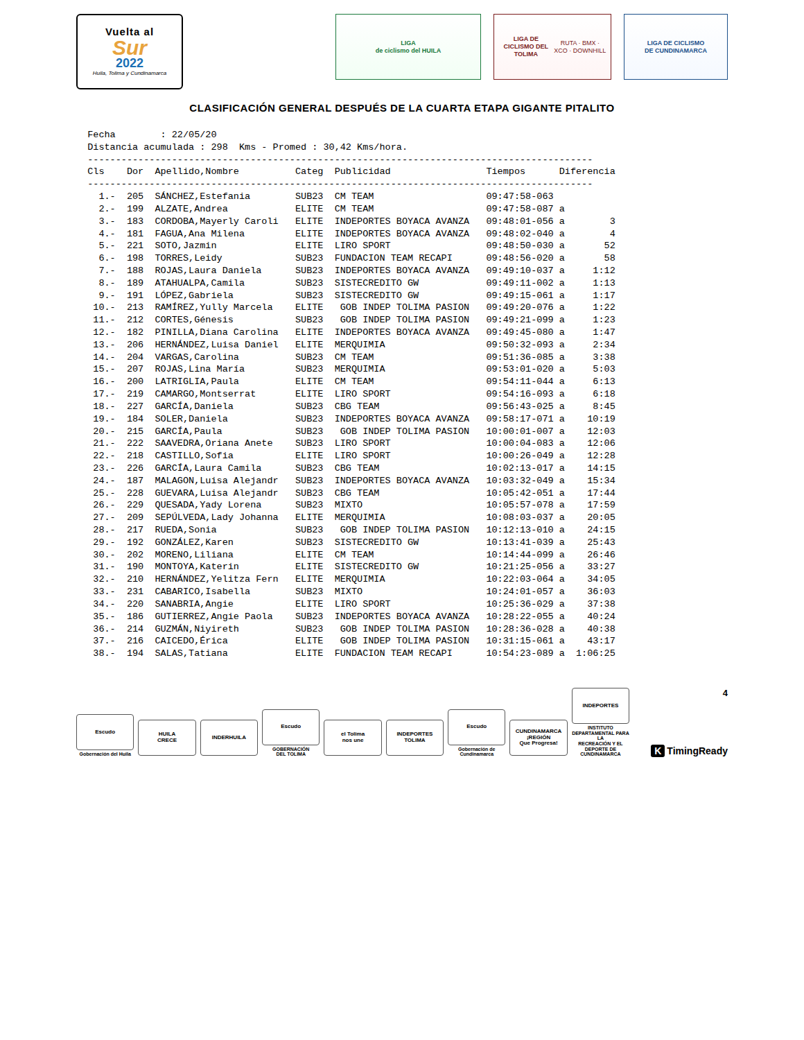Vuelta al
Sur
2022
Huila, Tolima y Cundinamarca
LIGA
de ciclismo del HUILA
LIGA DE CICLISMO DEL TOLIMA
RUTA · BMX · XCO · DOWNHILL
LIGA DE CICLISMO
DE CUNDINAMARCA
CLASIFICACIÓN GENERAL DESPUÉS DE LA CUARTA ETAPA GIGANTE PITALITO
  Fecha        : 22/05/20
  Distancia acumulada : 298  Kms - Promed : 30,42 Kms/hora.
  ------------------------------------------------------------------------------------------
  Cls    Dor  Apellido,Nombre          Categ  Publicidad                 Tiempos      Diferencia
  ------------------------------------------------------------------------------------------
    1.-  205  SÁNCHEZ,Estefania        SUB23  CM TEAM                    09:47:58-063
    2.-  199  ALZATE,Andrea            ELITE  CM TEAM                    09:47:58-087 a
    3.-  183  CORDOBA,Mayerly Caroli   ELITE  INDEPORTES BOYACA AVANZA   09:48:01-056 a        3
    4.-  181  FAGUA,Ana Milena         ELITE  INDEPORTES BOYACA AVANZA   09:48:02-040 a        4
    5.-  221  SOTO,Jazmin              ELITE  LIRO SPORT                 09:48:50-030 a       52
    6.-  198  TORRES,Leidy             SUB23  FUNDACION TEAM RECAPI      09:48:56-020 a       58
    7.-  188  ROJAS,Laura Daniela      SUB23  INDEPORTES BOYACA AVANZA   09:49:10-037 a     1:12
    8.-  189  ATAHUALPA,Camila         SUB23  SISTECREDITO GW            09:49:11-002 a     1:13
    9.-  191  LÓPEZ,Gabriela           SUB23  SISTECREDITO GW            09:49:15-061 a     1:17
   10.-  213  RAMÍREZ,Yully Marcela    ELITE   GOB INDEP TOLIMA PASION   09:49:20-076 a     1:22
   11.-  212  CORTES,Génesis           SUB23   GOB INDEP TOLIMA PASION   09:49:21-099 a     1:23
   12.-  182  PINILLA,Diana Carolina   ELITE  INDEPORTES BOYACA AVANZA   09:49:45-080 a     1:47
   13.-  206  HERNÁNDEZ,Luisa Daniel   ELITE  MERQUIMIA                  09:50:32-093 a     2:34
   14.-  204  VARGAS,Carolina          SUB23  CM TEAM                    09:51:36-085 a     3:38
   15.-  207  ROJAS,Lina María         SUB23  MERQUIMIA                  09:53:01-020 a     5:03
   16.-  200  LATRIGLIA,Paula          ELITE  CM TEAM                    09:54:11-044 a     6:13
   17.-  219  CAMARGO,Montserrat       ELITE  LIRO SPORT                 09:54:16-093 a     6:18
   18.-  227  GARCÍA,Daniela           SUB23  CBG TEAM                   09:56:43-025 a     8:45
   19.-  184  SOLER,Daniela            SUB23  INDEPORTES BOYACA AVANZA   09:58:17-071 a    10:19
   20.-  215  GARCÍA,Paula             SUB23   GOB INDEP TOLIMA PASION   10:00:01-007 a    12:03
   21.-  222  SAAVEDRA,Oriana Anete    SUB23  LIRO SPORT                 10:00:04-083 a    12:06
   22.-  218  CASTILLO,Sofia           ELITE  LIRO SPORT                 10:00:26-049 a    12:28
   23.-  226  GARCÍA,Laura Camila      SUB23  CBG TEAM                   10:02:13-017 a    14:15
   24.-  187  MALAGON,Luisa Alejandr   SUB23  INDEPORTES BOYACA AVANZA   10:03:32-049 a    15:34
   25.-  228  GUEVARA,Luisa Alejandr   SUB23  CBG TEAM                   10:05:42-051 a    17:44
   26.-  229  QUESADA,Yady Lorena      SUB23  MIXTO                      10:05:57-078 a    17:59
   27.-  209  SEPÚLVEDA,Lady Johanna   ELITE  MERQUIMIA                  10:08:03-037 a    20:05
   28.-  217  RUEDA,Sonia              SUB23   GOB INDEP TOLIMA PASION   10:12:13-010 a    24:15
   29.-  192  GONZÁLEZ,Karen           SUB23  SISTECREDITO GW            10:13:41-039 a    25:43
   30.-  202  MORENO,Liliana           ELITE  CM TEAM                    10:14:44-099 a    26:46
   31.-  190  MONTOYA,Katerin          ELITE  SISTECREDITO GW            10:21:25-056 a    33:27
   32.-  210  HERNÁNDEZ,Yelitza Fern   ELITE  MERQUIMIA                  10:22:03-064 a    34:05
   33.-  231  CABARICO,Isabella        SUB23  MIXTO                      10:24:01-057 a    36:03
   34.-  220  SANABRIA,Angie           ELITE  LIRO SPORT                 10:25:36-029 a    37:38
   35.-  186  GUTIERREZ,Angie Paola    SUB23  INDEPORTES BOYACA AVANZA   10:28:22-055 a    40:24
   36.-  214  GUZMÁN,Niyireth          SUB23   GOB INDEP TOLIMA PASION   10:28:36-028 a    40:38
   37.-  216  CAICEDO,Érica            ELITE   GOB INDEP TOLIMA PASION   10:31:15-061 a    43:17
   38.-  194  SALAS,Tatiana            ELITE  FUNDACION TEAM RECAPI      10:54:23-089 a  1:06:25
4
Escudo
Gobernación del Huila
HUILA
CRECE
INDERHUILA
Escudo
GOBERNACIÓN
DEL TOLIMA
el Tolima
nos une
INDEPORTES
TOLIMA
Escudo
Gobernación de Cundinamarca
CUNDINAMARCA
¡REGIÓN
Que Progresa!
INDEPORTES
INSTITUTO DEPARTAMENTAL PARA LA
RECREACIÓN Y EL DEPORTE DE CUNDINAMARCA
KTimingReady